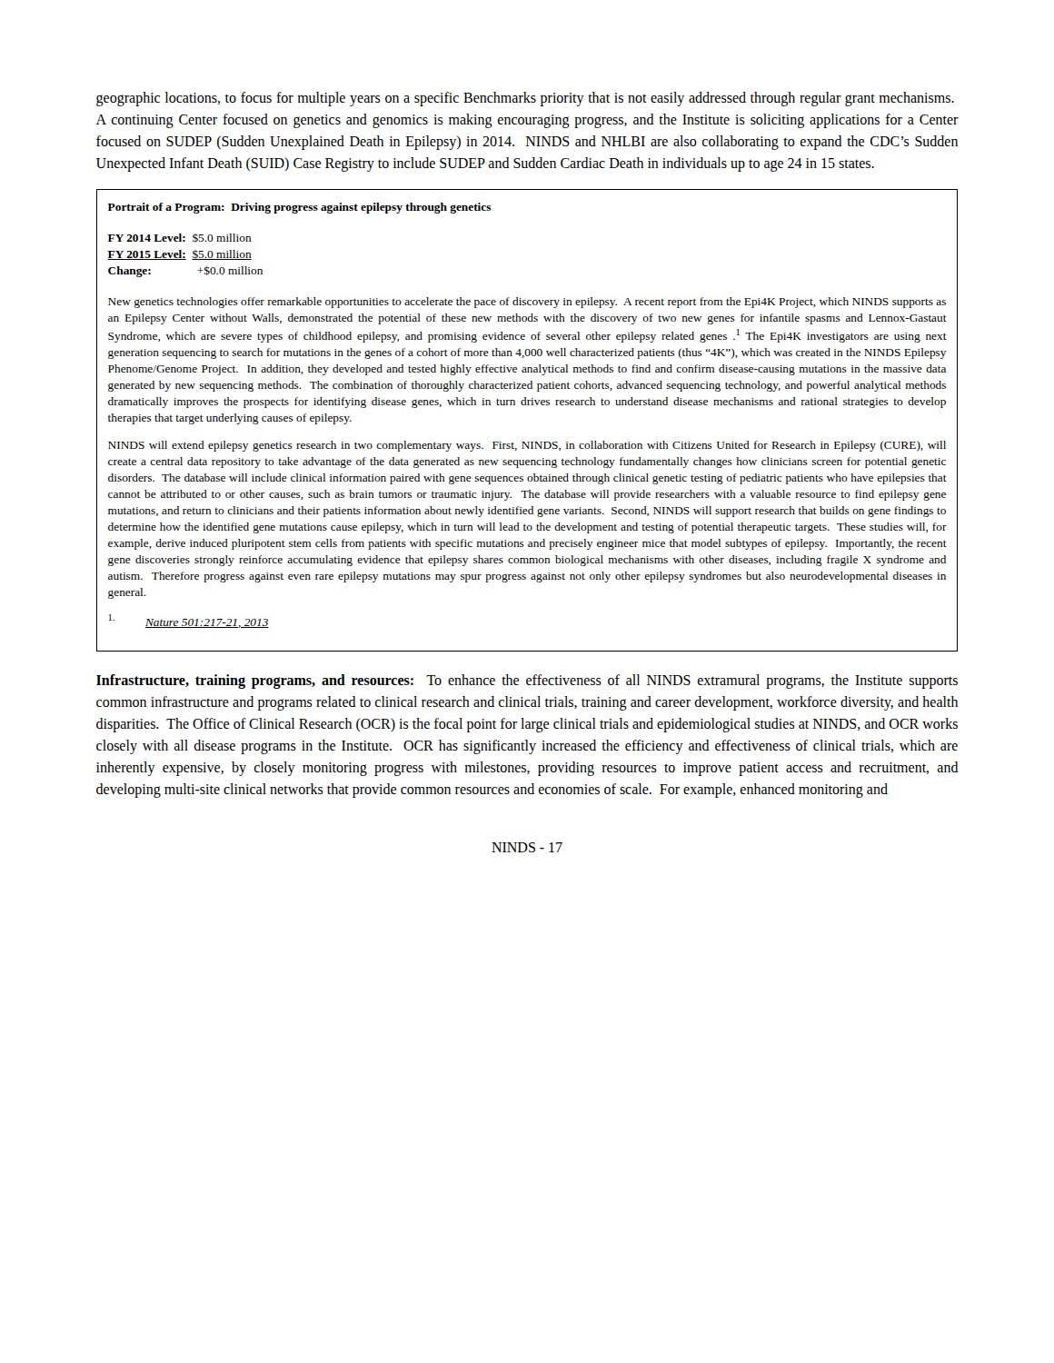geographic locations, to focus for multiple years on a specific Benchmarks priority that is not easily addressed through regular grant mechanisms. A continuing Center focused on genetics and genomics is making encouraging progress, and the Institute is soliciting applications for a Center focused on SUDEP (Sudden Unexplained Death in Epilepsy) in 2014. NINDS and NHLBI are also collaborating to expand the CDC’s Sudden Unexpected Infant Death (SUID) Case Registry to include SUDEP and Sudden Cardiac Death in individuals up to age 24 in 15 states.
Portrait of a Program: Driving progress against epilepsy through genetics
FY 2014 Level: $5.0 million
FY 2015 Level: $5.0 million
Change: +$0.0 million
New genetics technologies offer remarkable opportunities to accelerate the pace of discovery in epilepsy. A recent report from the Epi4K Project, which NINDS supports as an Epilepsy Center without Walls, demonstrated the potential of these new methods with the discovery of two new genes for infantile spasms and Lennox-Gastaut Syndrome, which are severe types of childhood epilepsy, and promising evidence of several other epilepsy related genes .1 The Epi4K investigators are using next generation sequencing to search for mutations in the genes of a cohort of more than 4,000 well characterized patients (thus “4K”), which was created in the NINDS Epilepsy Phenome/Genome Project. In addition, they developed and tested highly effective analytical methods to find and confirm disease-causing mutations in the massive data generated by new sequencing methods. The combination of thoroughly characterized patient cohorts, advanced sequencing technology, and powerful analytical methods dramatically improves the prospects for identifying disease genes, which in turn drives research to understand disease mechanisms and rational strategies to develop therapies that target underlying causes of epilepsy.
NINDS will extend epilepsy genetics research in two complementary ways. First, NINDS, in collaboration with Citizens United for Research in Epilepsy (CURE), will create a central data repository to take advantage of the data generated as new sequencing technology fundamentally changes how clinicians screen for potential genetic disorders. The database will include clinical information paired with gene sequences obtained through clinical genetic testing of pediatric patients who have epilepsies that cannot be attributed to or other causes, such as brain tumors or traumatic injury. The database will provide researchers with a valuable resource to find epilepsy gene mutations, and return to clinicians and their patients information about newly identified gene variants. Second, NINDS will support research that builds on gene findings to determine how the identified gene mutations cause epilepsy, which in turn will lead to the development and testing of potential therapeutic targets. These studies will, for example, derive induced pluripotent stem cells from patients with specific mutations and precisely engineer mice that model subtypes of epilepsy. Importantly, the recent gene discoveries strongly reinforce accumulating evidence that epilepsy shares common biological mechanisms with other diseases, including fragile X syndrome and autism. Therefore progress against even rare epilepsy mutations may spur progress against not only other epilepsy syndromes but also neurodevelopmental diseases in general.
1. Nature 501:217-21, 2013
Infrastructure, training programs, and resources: To enhance the effectiveness of all NINDS extramural programs, the Institute supports common infrastructure and programs related to clinical research and clinical trials, training and career development, workforce diversity, and health disparities. The Office of Clinical Research (OCR) is the focal point for large clinical trials and epidemiological studies at NINDS, and OCR works closely with all disease programs in the Institute. OCR has significantly increased the efficiency and effectiveness of clinical trials, which are inherently expensive, by closely monitoring progress with milestones, providing resources to improve patient access and recruitment, and developing multi-site clinical networks that provide common resources and economies of scale. For example, enhanced monitoring and
NINDS - 17